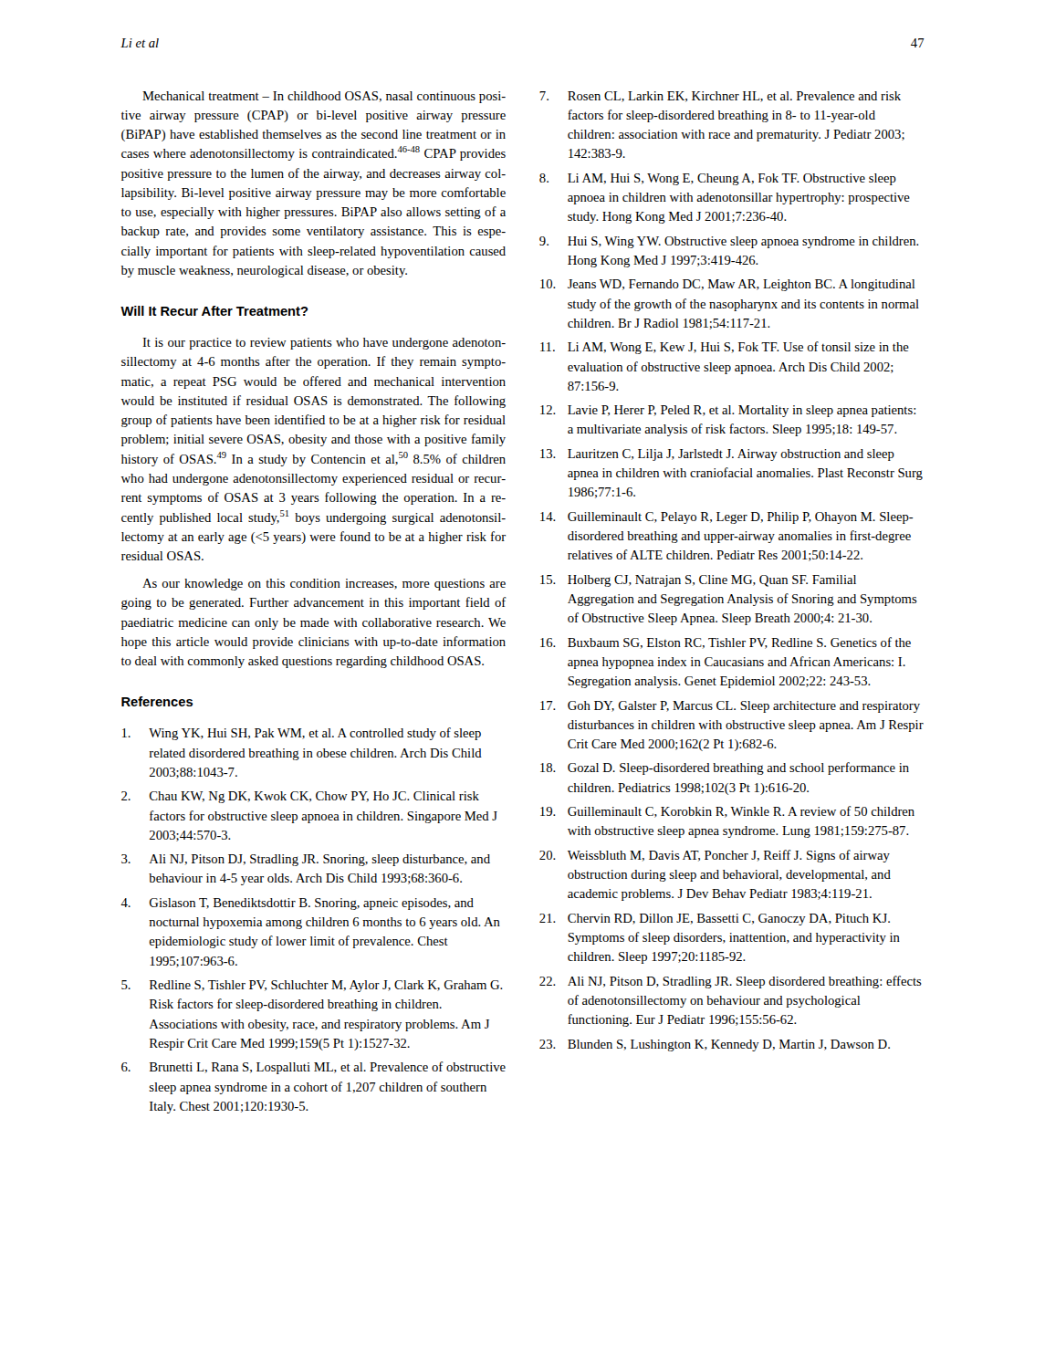Li et al 47
Mechanical treatment – In childhood OSAS, nasal continuous positive airway pressure (CPAP) or bi-level positive airway pressure (BiPAP) have established themselves as the second line treatment or in cases where adenotonsillectomy is contraindicated.46-48 CPAP provides positive pressure to the lumen of the airway, and decreases airway collapsibility. Bi-level positive airway pressure may be more comfortable to use, especially with higher pressures. BiPAP also allows setting of a backup rate, and provides some ventilatory assistance. This is especially important for patients with sleep-related hypoventilation caused by muscle weakness, neurological disease, or obesity.
Will It Recur After Treatment?
It is our practice to review patients who have undergone adenotonsillectomy at 4-6 months after the operation. If they remain symptomatic, a repeat PSG would be offered and mechanical intervention would be instituted if residual OSAS is demonstrated. The following group of patients have been identified to be at a higher risk for residual problem; initial severe OSAS, obesity and those with a positive family history of OSAS.49 In a study by Contencin et al,50 8.5% of children who had undergone adenotonsillectomy experienced residual or recurrent symptoms of OSAS at 3 years following the operation. In a recently published local study,51 boys undergoing surgical adenotonsillectomy at an early age (<5 years) were found to be at a higher risk for residual OSAS.
As our knowledge on this condition increases, more questions are going to be generated. Further advancement in this important field of paediatric medicine can only be made with collaborative research. We hope this article would provide clinicians with up-to-date information to deal with commonly asked questions regarding childhood OSAS.
References
Wing YK, Hui SH, Pak WM, et al. A controlled study of sleep related disordered breathing in obese children. Arch Dis Child 2003;88:1043-7.
Chau KW, Ng DK, Kwok CK, Chow PY, Ho JC. Clinical risk factors for obstructive sleep apnoea in children. Singapore Med J 2003;44:570-3.
Ali NJ, Pitson DJ, Stradling JR. Snoring, sleep disturbance, and behaviour in 4-5 year olds. Arch Dis Child 1993;68:360-6.
Gislason T, Benediktsdottir B. Snoring, apneic episodes, and nocturnal hypoxemia among children 6 months to 6 years old. An epidemiologic study of lower limit of prevalence. Chest 1995;107:963-6.
Redline S, Tishler PV, Schluchter M, Aylor J, Clark K, Graham G. Risk factors for sleep-disordered breathing in children. Associations with obesity, race, and respiratory problems. Am J Respir Crit Care Med 1999;159(5 Pt 1):1527-32.
Brunetti L, Rana S, Lospalluti ML, et al. Prevalence of obstructive sleep apnea syndrome in a cohort of 1,207 children of southern Italy. Chest 2001;120:1930-5.
Rosen CL, Larkin EK, Kirchner HL, et al. Prevalence and risk factors for sleep-disordered breathing in 8- to 11-year-old children: association with race and prematurity. J Pediatr 2003; 142:383-9.
Li AM, Hui S, Wong E, Cheung A, Fok TF. Obstructive sleep apnoea in children with adenotonsillar hypertrophy: prospective study. Hong Kong Med J 2001;7:236-40.
Hui S, Wing YW. Obstructive sleep apnoea syndrome in children. Hong Kong Med J 1997;3:419-426.
Jeans WD, Fernando DC, Maw AR, Leighton BC. A longitudinal study of the growth of the nasopharynx and its contents in normal children. Br J Radiol 1981;54:117-21.
Li AM, Wong E, Kew J, Hui S, Fok TF. Use of tonsil size in the evaluation of obstructive sleep apnoea. Arch Dis Child 2002; 87:156-9.
Lavie P, Herer P, Peled R, et al. Mortality in sleep apnea patients: a multivariate analysis of risk factors. Sleep 1995;18: 149-57.
Lauritzen C, Lilja J, Jarlstedt J. Airway obstruction and sleep apnea in children with craniofacial anomalies. Plast Reconstr Surg 1986;77:1-6.
Guilleminault C, Pelayo R, Leger D, Philip P, Ohayon M. Sleep-disordered breathing and upper-airway anomalies in first-degree relatives of ALTE children. Pediatr Res 2001;50:14-22.
Holberg CJ, Natrajan S, Cline MG, Quan SF. Familial Aggregation and Segregation Analysis of Snoring and Symptoms of Obstructive Sleep Apnea. Sleep Breath 2000;4: 21-30.
Buxbaum SG, Elston RC, Tishler PV, Redline S. Genetics of the apnea hypopnea index in Caucasians and African Americans: I. Segregation analysis. Genet Epidemiol 2002;22: 243-53.
Goh DY, Galster P, Marcus CL. Sleep architecture and respiratory disturbances in children with obstructive sleep apnea. Am J Respir Crit Care Med 2000;162(2 Pt 1):682-6.
Gozal D. Sleep-disordered breathing and school performance in children. Pediatrics 1998;102(3 Pt 1):616-20.
Guilleminault C, Korobkin R, Winkle R. A review of 50 children with obstructive sleep apnea syndrome. Lung 1981;159:275-87.
Weissbluth M, Davis AT, Poncher J, Reiff J. Signs of airway obstruction during sleep and behavioral, developmental, and academic problems. J Dev Behav Pediatr 1983;4:119-21.
Chervin RD, Dillon JE, Bassetti C, Ganoczy DA, Pituch KJ. Symptoms of sleep disorders, inattention, and hyperactivity in children. Sleep 1997;20:1185-92.
Ali NJ, Pitson D, Stradling JR. Sleep disordered breathing: effects of adenotonsillectomy on behaviour and psychological functioning. Eur J Pediatr 1996;155:56-62.
Blunden S, Lushington K, Kennedy D, Martin J, Dawson D.